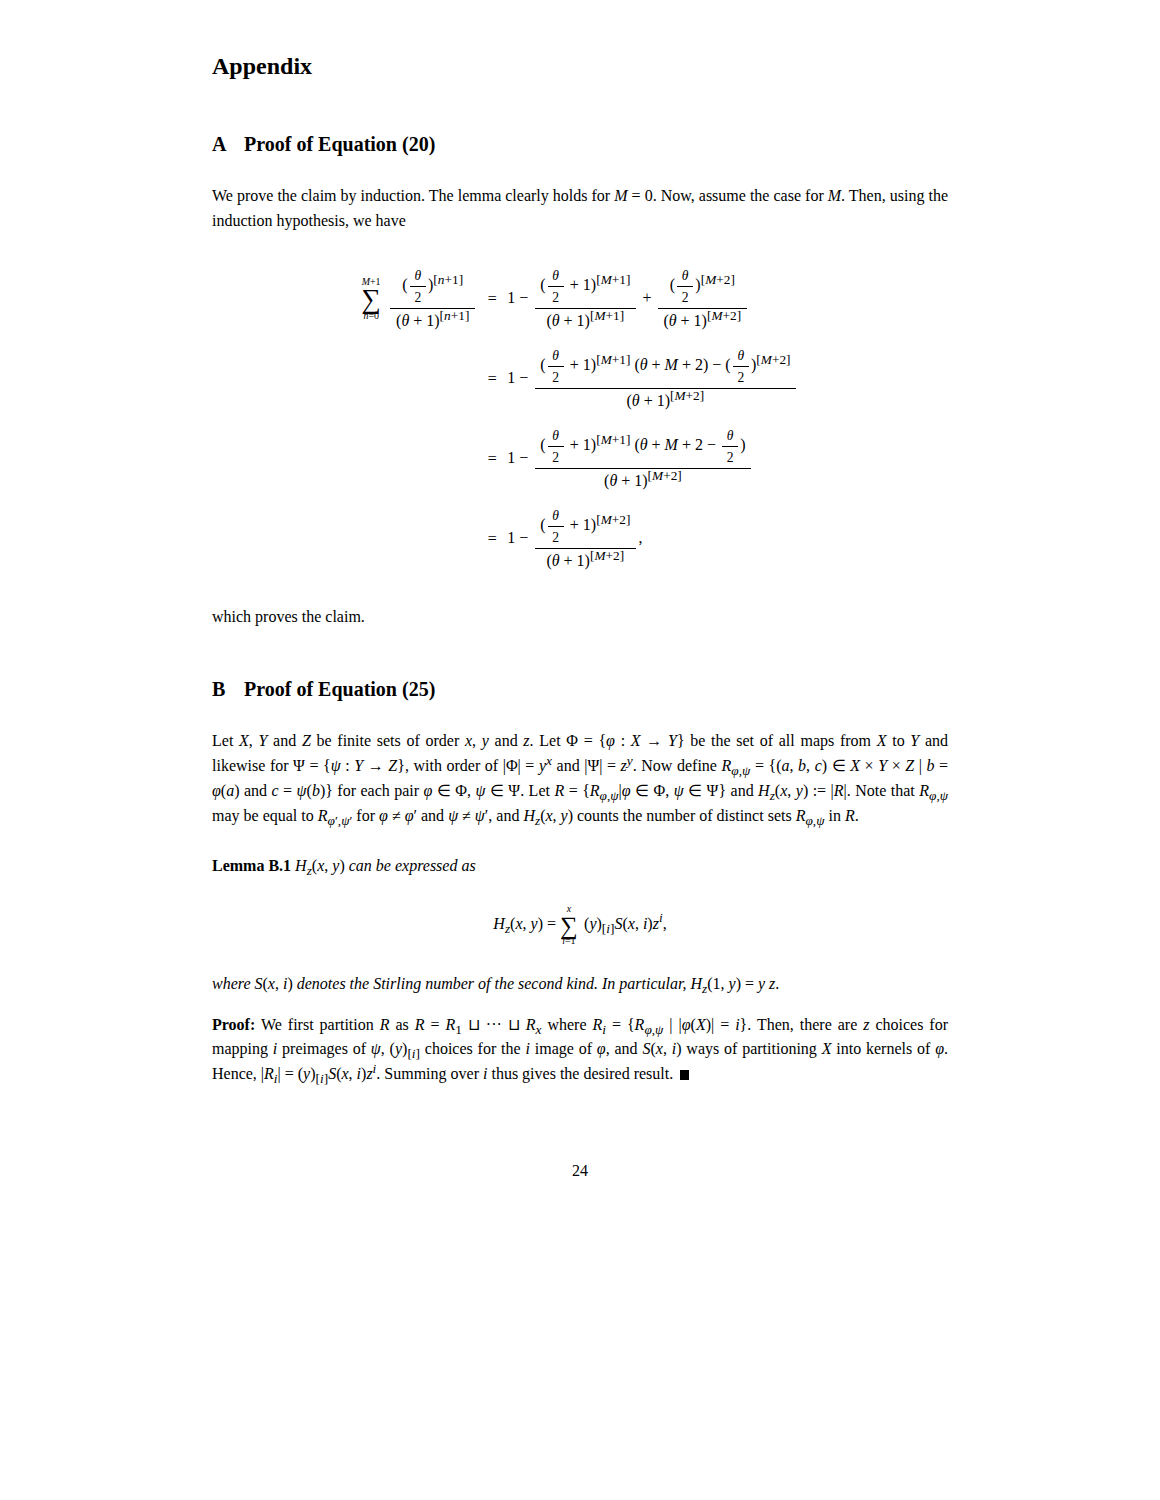Appendix
AProof of Equation (20)
We prove the claim by induction. The lemma clearly holds for M = 0. Now, assume the case for M. Then, using the induction hypothesis, we have
| M +1 ∑ n =0 ( θ 2 ) [ n +1] ( θ + 1) [ n +1] | = | 1 − ( θ 2 + 1) [ M +1] ( θ + 1) [ M +1] + ( θ 2 ) [ M +2] ( θ + 1) [ M +2] |
| | = | 1 − ( θ 2 + 1) [ M +1] ( θ + M + 2) − ( θ 2 ) [ M +2] ( θ + 1) [ M +2] |
| | = | 1 − ( θ 2 + 1) [ M +1] ( θ + M + 2 − θ 2 ) ( θ + 1) [ M +2] |
| | = | 1 − ( θ 2 + 1) [ M +2] ( θ + 1) [ M +2] , |
which proves the claim.
BProof of Equation (25)
Let X, Y and Z be finite sets of order x, y and z. Let Φ = {φ : X → Y} be the set of all maps from X to Y and likewise for Ψ = {ψ : Y → Z}, with order of |Φ| = yx and |Ψ| = zy. Now define Rφ,ψ = {(a, b, c) ∈ X × Y × Z | b = φ(a) and c = ψ(b)} for each pair φ ∈ Φ, ψ ∈ Ψ. Let R = {Rφ,ψ|φ ∈ Φ, ψ ∈ Ψ} and Hz(x, y) := |R|. Note that Rφ,ψ may be equal to Rφ′,ψ′ for φ ≠ φ′ and ψ ≠ ψ′, and Hz(x, y) counts the number of distinct sets Rφ,ψ in R.
Lemma B.1 Hz(x, y) can be expressed as
Hz(x, y) = x ∑ i=1 (y)[i]S(x, i)zi,
where S(x, i) denotes the Stirling number of the second kind. In particular, Hz(1, y) = y z.
Proof: We first partition R as R = R1 ⊔ ··· ⊔ Rx where Ri = {Rφ,ψ | |φ(X)| = i}. Then, there are z choices for mapping i preimages of ψ, (y)[i] choices for the i image of φ, and S(x, i) ways of partitioning X into kernels of φ. Hence, |Ri| = (y)[i]S(x, i)zi. Summing over i thus gives the desired result.
24